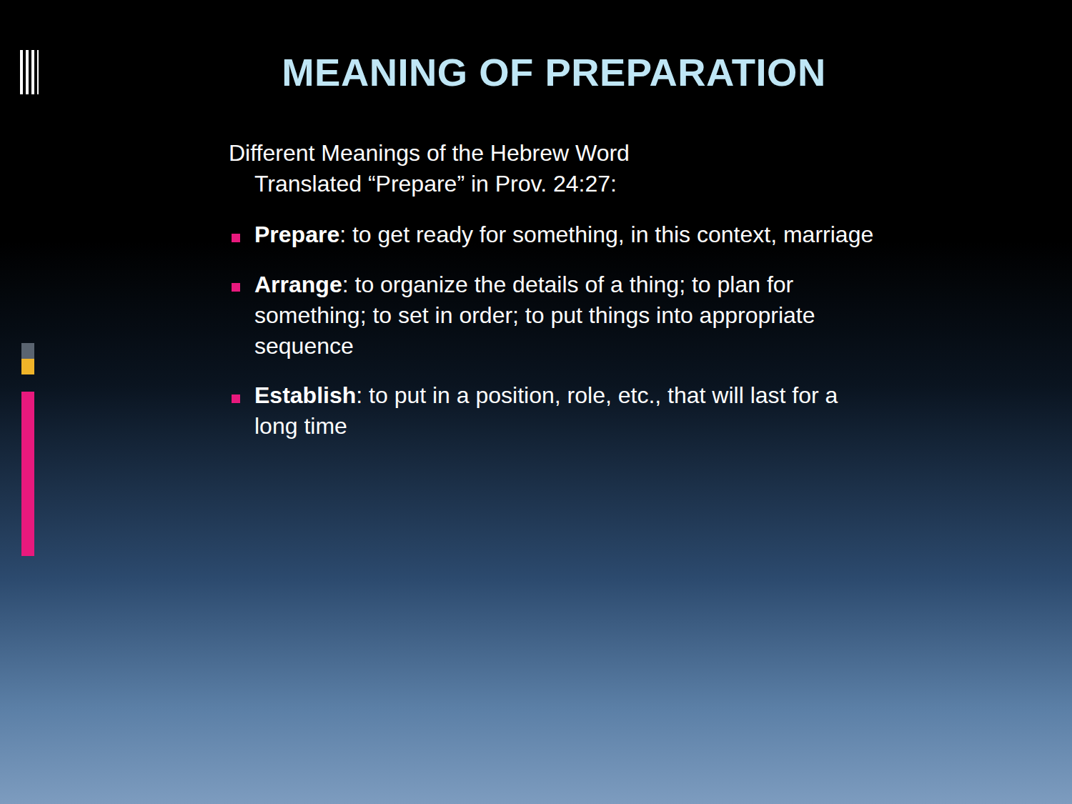MEANING OF PREPARATION
Different Meanings of the Hebrew Word Translated “Prepare” in Prov. 24:27:
Prepare: to get ready for something, in this context, marriage
Arrange: to organize the details of a thing; to plan for something; to set in order; to put things into appropriate sequence
Establish: to put in a position, role, etc., that will last for a long time